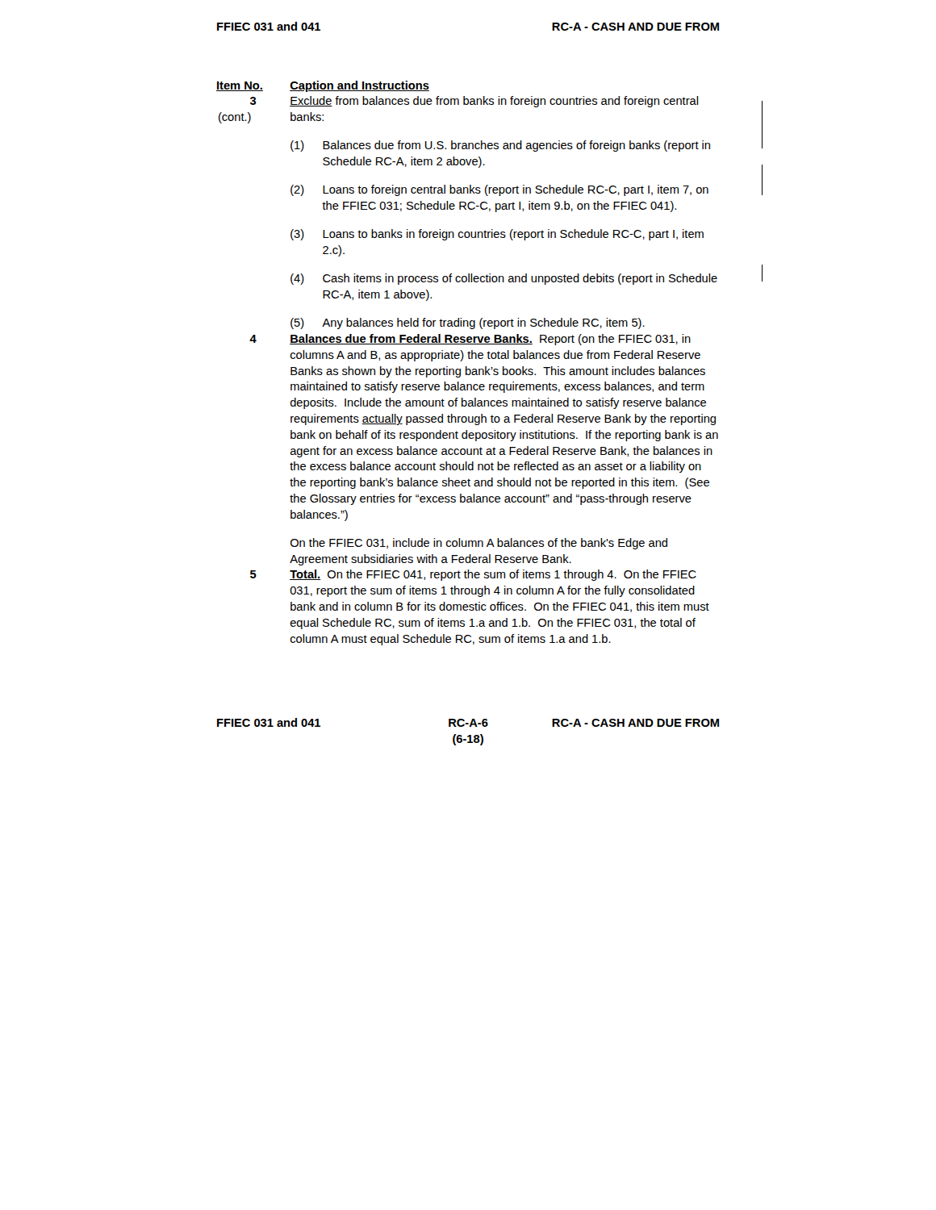FFIEC 031 and 041
RC-A - CASH AND DUE FROM
| Item No. | Caption and Instructions |
| --- | --- |
| 3 (cont.) | Exclude from balances due from banks in foreign countries and foreign central banks: (1) Balances due from U.S. branches and agencies of foreign banks (report in Schedule RC-A, item 2 above). (2) Loans to foreign central banks (report in Schedule RC-C, part I, item 7, on the FFIEC 031; Schedule RC-C, part I, item 9.b, on the FFIEC 041). (3) Loans to banks in foreign countries (report in Schedule RC-C, part I, item 2.c). (4) Cash items in process of collection and unposted debits (report in Schedule RC-A, item 1 above). (5) Any balances held for trading (report in Schedule RC, item 5). |
| 4 | Balances due from Federal Reserve Banks. Report (on the FFIEC 031, in columns A and B, as appropriate) the total balances due from Federal Reserve Banks as shown by the reporting bank’s books. This amount includes balances maintained to satisfy reserve balance requirements, excess balances, and term deposits. Include the amount of balances maintained to satisfy reserve balance requirements actually passed through to a Federal Reserve Bank by the reporting bank on behalf of its respondent depository institutions. If the reporting bank is an agent for an excess balance account at a Federal Reserve Bank, the balances in the excess balance account should not be reflected as an asset or a liability on the reporting bank’s balance sheet and should not be reported in this item. (See the Glossary entries for “excess balance account” and “pass-through reserve balances.”) On the FFIEC 031, include in column A balances of the bank's Edge and Agreement subsidiaries with a Federal Reserve Bank. |
| 5 | Total. On the FFIEC 041, report the sum of items 1 through 4. On the FFIEC 031, report the sum of items 1 through 4 in column A for the fully consolidated bank and in column B for its domestic offices. On the FFIEC 041, this item must equal Schedule RC, sum of items 1.a and 1.b. On the FFIEC 031, the total of column A must equal Schedule RC, sum of items 1.a and 1.b. |
FFIEC 031 and 041
RC-A-6(6-18)
RC-A - CASH AND DUE FROM